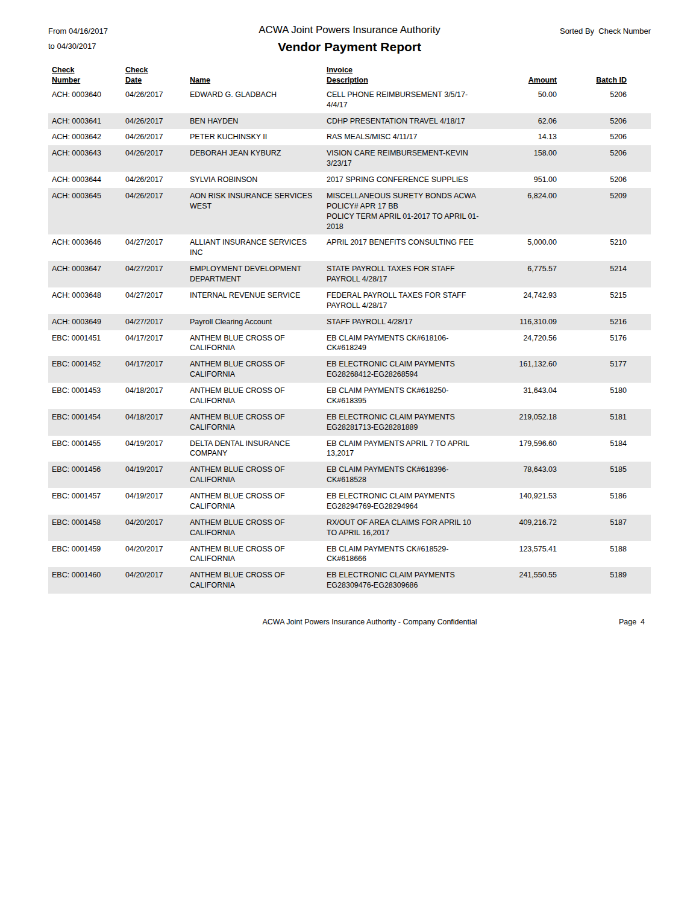From 04/16/2017
to 04/30/2017
ACWA Joint Powers Insurance Authority
Vendor Payment Report
Sorted By Check Number
| Check Number | Check Date | Name | Invoice Description | Amount | Batch ID |
| --- | --- | --- | --- | --- | --- |
| ACH: 0003640 | 04/26/2017 | EDWARD G. GLADBACH | CELL PHONE REIMBURSEMENT 3/5/17-4/4/17 | 50.00 | 5206 |
| ACH: 0003641 | 04/26/2017 | BEN HAYDEN | CDHP PRESENTATION TRAVEL 4/18/17 | 62.06 | 5206 |
| ACH: 0003642 | 04/26/2017 | PETER KUCHINSKY II | RAS MEALS/MISC 4/11/17 | 14.13 | 5206 |
| ACH: 0003643 | 04/26/2017 | DEBORAH JEAN KYBURZ | VISION CARE REIMBURSEMENT-KEVIN 3/23/17 | 158.00 | 5206 |
| ACH: 0003644 | 04/26/2017 | SYLVIA ROBINSON | 2017 SPRING CONFERENCE SUPPLIES | 951.00 | 5206 |
| ACH: 0003645 | 04/26/2017 | AON RISK INSURANCE SERVICES WEST | MISCELLANEOUS SURETY BONDS ACWA POLICY# APR 17 BB POLICY TERM APRIL 01-2017 TO APRIL 01-2018 | 6,824.00 | 5209 |
| ACH: 0003646 | 04/27/2017 | ALLIANT INSURANCE SERVICES INC | APRIL 2017 BENEFITS CONSULTING FEE | 5,000.00 | 5210 |
| ACH: 0003647 | 04/27/2017 | EMPLOYMENT DEVELOPMENT DEPARTMENT | STATE PAYROLL TAXES FOR STAFF PAYROLL 4/28/17 | 6,775.57 | 5214 |
| ACH: 0003648 | 04/27/2017 | INTERNAL REVENUE SERVICE | FEDERAL PAYROLL TAXES FOR STAFF PAYROLL 4/28/17 | 24,742.93 | 5215 |
| ACH: 0003649 | 04/27/2017 | Payroll Clearing Account | STAFF PAYROLL 4/28/17 | 116,310.09 | 5216 |
| EBC: 0001451 | 04/17/2017 | ANTHEM BLUE CROSS OF CALIFORNIA | EB CLAIM PAYMENTS CK#618106-CK#618249 | 24,720.56 | 5176 |
| EBC: 0001452 | 04/17/2017 | ANTHEM BLUE CROSS OF CALIFORNIA | EB ELECTRONIC CLAIM PAYMENTS EG28268412-EG28268594 | 161,132.60 | 5177 |
| EBC: 0001453 | 04/18/2017 | ANTHEM BLUE CROSS OF CALIFORNIA | EB CLAIM PAYMENTS CK#618250-CK#618395 | 31,643.04 | 5180 |
| EBC: 0001454 | 04/18/2017 | ANTHEM BLUE CROSS OF CALIFORNIA | EB ELECTRONIC CLAIM PAYMENTS EG28281713-EG28281889 | 219,052.18 | 5181 |
| EBC: 0001455 | 04/19/2017 | DELTA DENTAL INSURANCE COMPANY | EB CLAIM PAYMENTS APRIL 7 TO APRIL 13,2017 | 179,596.60 | 5184 |
| EBC: 0001456 | 04/19/2017 | ANTHEM BLUE CROSS OF CALIFORNIA | EB CLAIM PAYMENTS CK#618396-CK#618528 | 78,643.03 | 5185 |
| EBC: 0001457 | 04/19/2017 | ANTHEM BLUE CROSS OF CALIFORNIA | EB ELECTRONIC CLAIM PAYMENTS EG28294769-EG28294964 | 140,921.53 | 5186 |
| EBC: 0001458 | 04/20/2017 | ANTHEM BLUE CROSS OF CALIFORNIA | RX/OUT OF AREA CLAIMS FOR APRIL 10 TO APRIL 16,2017 | 409,216.72 | 5187 |
| EBC: 0001459 | 04/20/2017 | ANTHEM BLUE CROSS OF CALIFORNIA | EB CLAIM PAYMENTS CK#618529-CK#618666 | 123,575.41 | 5188 |
| EBC: 0001460 | 04/20/2017 | ANTHEM BLUE CROSS OF CALIFORNIA | EB ELECTRONIC CLAIM PAYMENTS EG28309476-EG28309686 | 241,550.55 | 5189 |
ACWA Joint Powers Insurance Authority - Company Confidential
Page 4